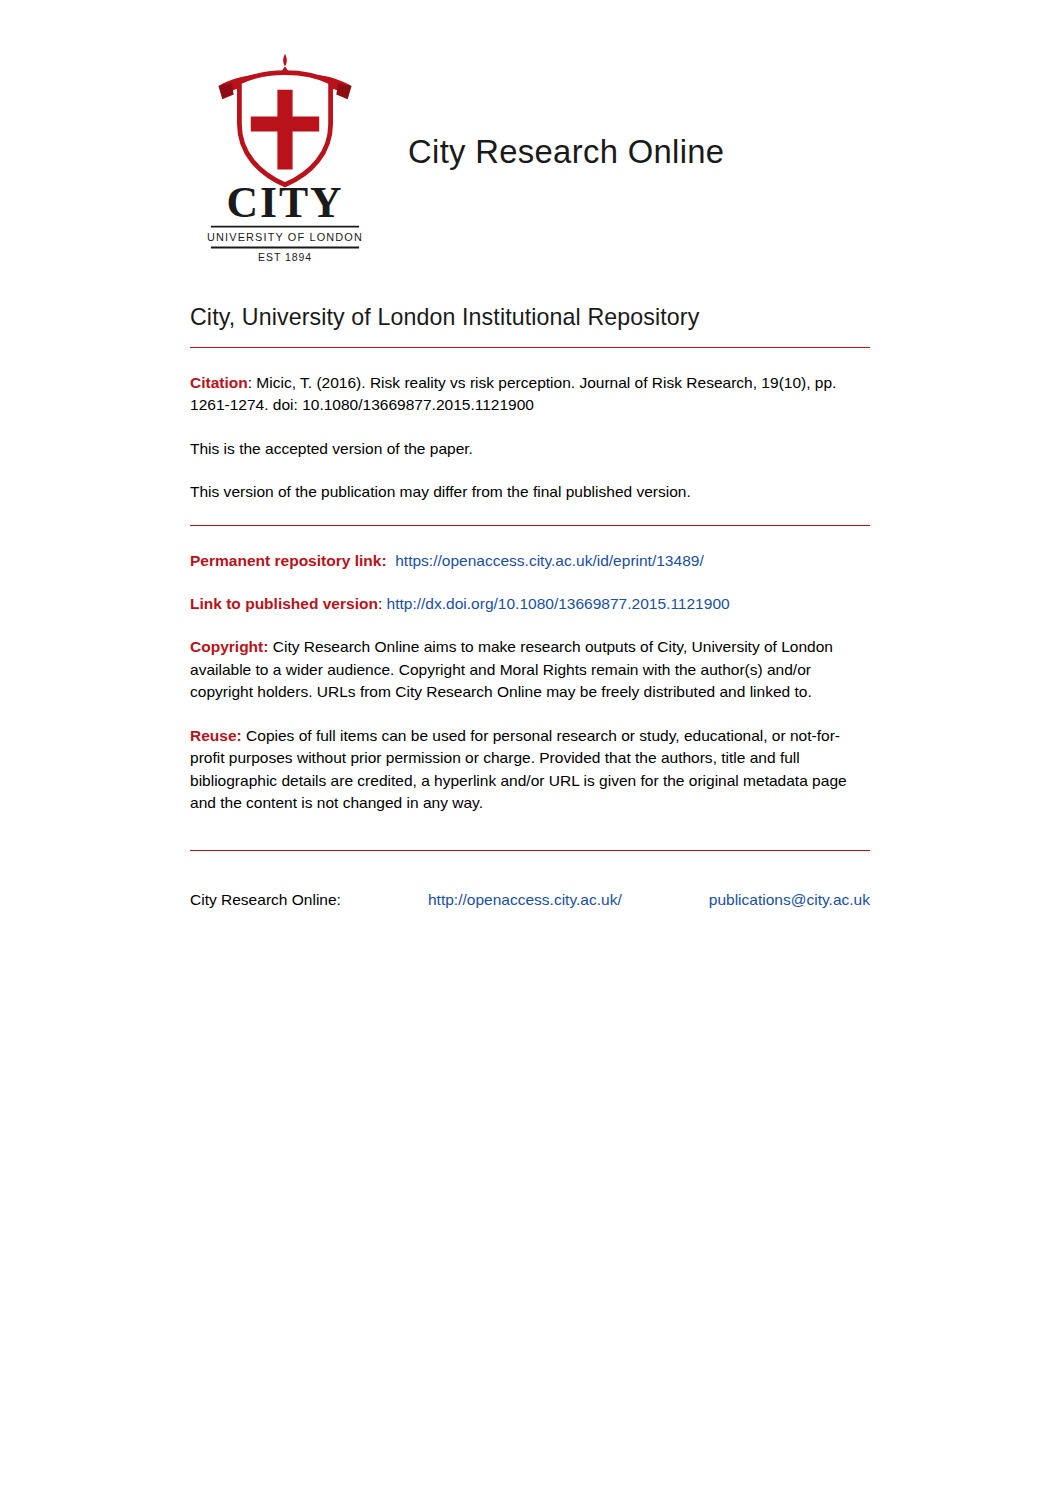CITY UNIVERSITY OF LONDON EST 1894
City Research Online
City, University of London Institutional Repository
Citation: Micic, T. (2016). Risk reality vs risk perception. Journal of Risk Research, 19(10), pp. 1261-1274. doi: 10.1080/13669877.2015.1121900
This is the accepted version of the paper.
This version of the publication may differ from the final published version.
Permanent repository link: https://openaccess.city.ac.uk/id/eprint/13489/
Link to published version: http://dx.doi.org/10.1080/13669877.2015.1121900
Copyright: City Research Online aims to make research outputs of City, University of London available to a wider audience. Copyright and Moral Rights remain with the author(s) and/or copyright holders. URLs from City Research Online may be freely distributed and linked to.
Reuse: Copies of full items can be used for personal research or study, educational, or not-for-profit purposes without prior permission or charge. Provided that the authors, title and full bibliographic details are credited, a hyperlink and/or URL is given for the original metadata page and the content is not changed in any way.
City Research Online: http://openaccess.city.ac.uk/ publications@city.ac.uk